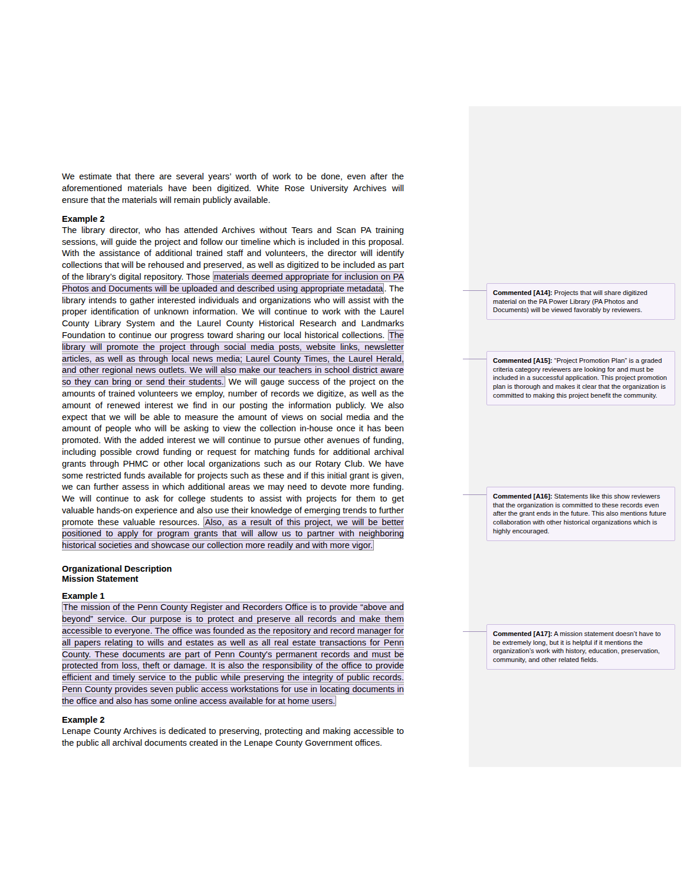We estimate that there are several years’ worth of work to be done, even after the aforementioned materials have been digitized. White Rose University Archives will ensure that the materials will remain publicly available.
Example 2
The library director, who has attended Archives without Tears and Scan PA training sessions, will guide the project and follow our timeline which is included in this proposal. With the assistance of additional trained staff and volunteers, the director will identify collections that will be rehoused and preserved, as well as digitized to be included as part of the library’s digital repository. Those materials deemed appropriate for inclusion on PA Photos and Documents will be uploaded and described using appropriate metadata. The library intends to gather interested individuals and organizations who will assist with the proper identification of unknown information. We will continue to work with the Laurel County Library System and the Laurel County Historical Research and Landmarks Foundation to continue our progress toward sharing our local historical collections. The library will promote the project through social media posts, website links, newsletter articles, as well as through local news media; Laurel County Times, the Laurel Herald, and other regional news outlets. We will also make our teachers in school district aware so they can bring or send their students. We will gauge success of the project on the amounts of trained volunteers we employ, number of records we digitize, as well as the amount of renewed interest we find in our posting the information publicly. We also expect that we will be able to measure the amount of views on social media and the amount of people who will be asking to view the collection in-house once it has been promoted. With the added interest we will continue to pursue other avenues of funding, including possible crowd funding or request for matching funds for additional archival grants through PHMC or other local organizations such as our Rotary Club. We have some restricted funds available for projects such as these and if this initial grant is given, we can further assess in which additional areas we may need to devote more funding. We will continue to ask for college students to assist with projects for them to get valuable hands-on experience and also use their knowledge of emerging trends to further promote these valuable resources. Also, as a result of this project, we will be better positioned to apply for program grants that will allow us to partner with neighboring historical societies and showcase our collection more readily and with more vigor.
Organizational Description
Mission Statement
Example 1
The mission of the Penn County Register and Recorders Office is to provide “above and beyond” service. Our purpose is to protect and preserve all records and make them accessible to everyone. The office was founded as the repository and record manager for all papers relating to wills and estates as well as all real estate transactions for Penn County. These documents are part of Penn County's permanent records and must be protected from loss, theft or damage. It is also the responsibility of the office to provide efficient and timely service to the public while preserving the integrity of public records. Penn County provides seven public access workstations for use in locating documents in the office and also has some online access available for at home users.
Example 2
Lenape County Archives is dedicated to preserving, protecting and making accessible to the public all archival documents created in the Lenape County Government offices.
Commented [A14]: Projects that will share digitized material on the PA Power Library (PA Photos and Documents) will be viewed favorably by reviewers.
Commented [A15]: “Project Promotion Plan” is a graded criteria category reviewers are looking for and must be included in a successful application. This project promotion plan is thorough and makes it clear that the organization is committed to making this project benefit the community.
Commented [A16]: Statements like this show reviewers that the organization is committed to these records even after the grant ends in the future. This also mentions future collaboration with other historical organizations which is highly encouraged.
Commented [A17]: A mission statement doesn’t have to be extremely long, but it is helpful if it mentions the organization’s work with history, education, preservation, community, and other related fields.